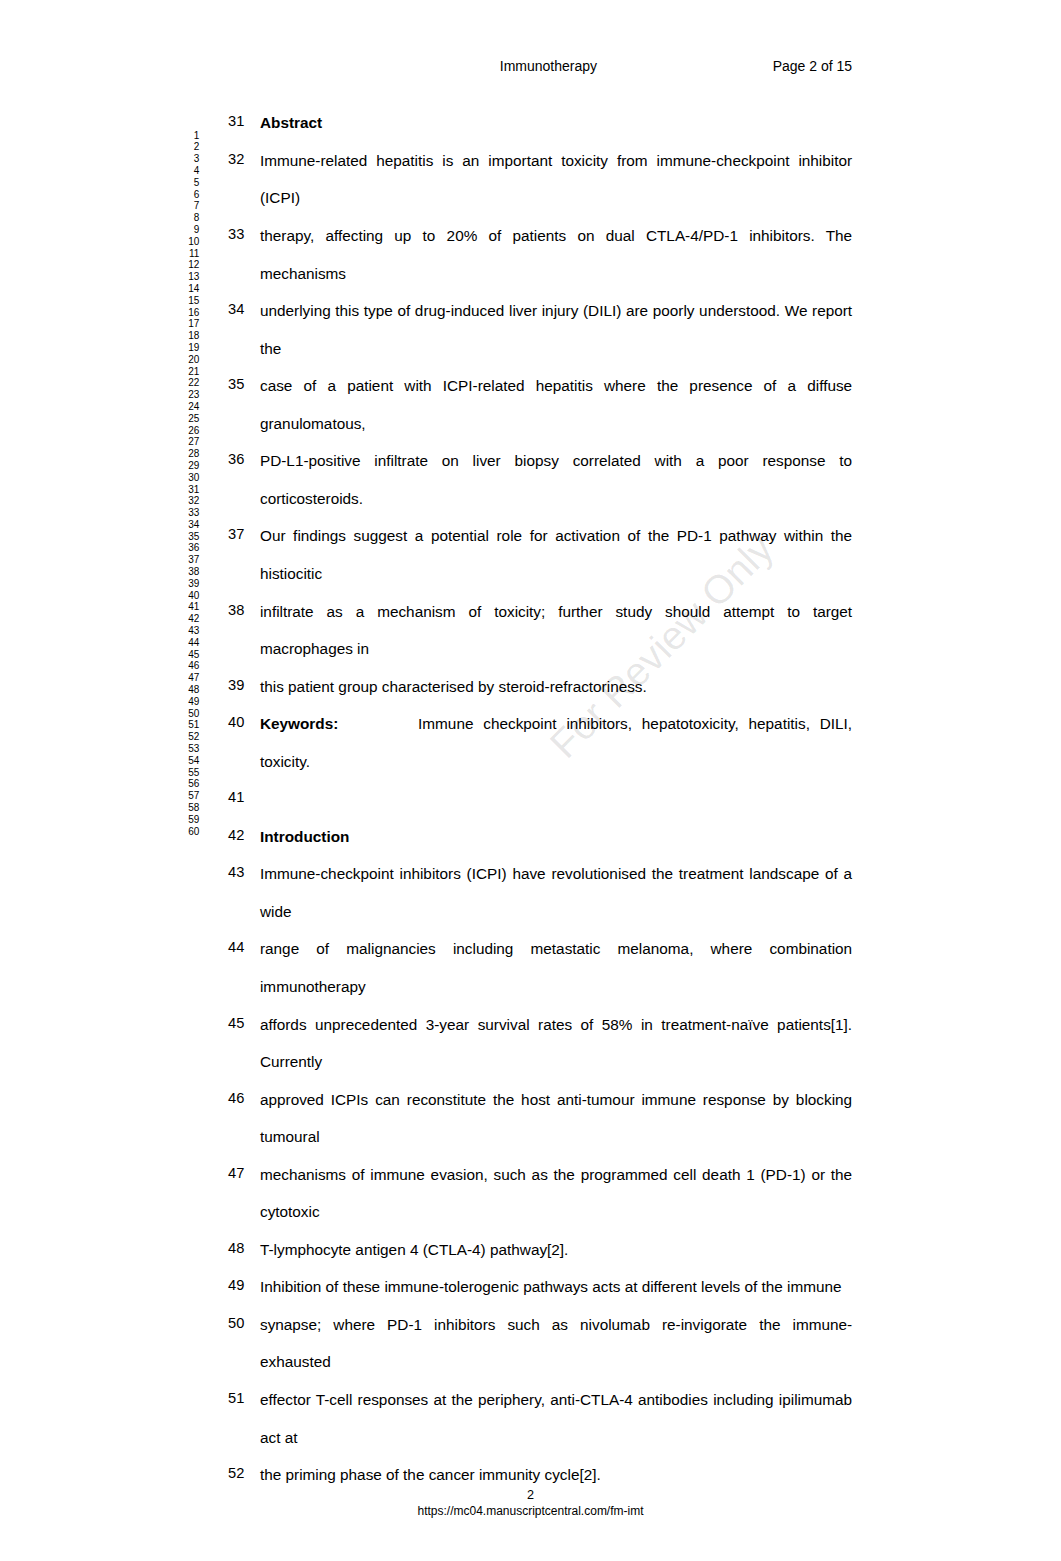Immunotherapy Page 2 of 15
12345 678910 1112131415 1617181920 2122232425 2627282930 3132333435 3637383940 4142434445 4647484950 5152535455 5657585960
For Review Only
31
Abstract
32
Immune-related hepatitis is an important toxicity from immune-checkpoint inhibitor (ICPI)
33
therapy, affecting up to 20% of patients on dual CTLA-4/PD-1 inhibitors. The mechanisms
34
underlying this type of drug-induced liver injury (DILI) are poorly understood. We report the
35
case of a patient with ICPI-related hepatitis where the presence of a diffuse granulomatous,
36
PD-L1-positive infiltrate on liver biopsy correlated with a poor response to corticosteroids.
37
Our findings suggest a potential role for activation of the PD-1 pathway within the histiocitic
38
infiltrate as a mechanism of toxicity; further study should attempt to target macrophages in
39
this patient group characterised by steroid-refractoriness.
40
Keywords: Immune checkpoint inhibitors, hepatotoxicity, hepatitis, DILI, toxicity.
41
42
Introduction
43
Immune-checkpoint inhibitors (ICPI) have revolutionised the treatment landscape of a wide
44
range of malignancies including metastatic melanoma, where combination immunotherapy
45
affords unprecedented 3-year survival rates of 58% in treatment-naïve patients[1]. Currently
46
approved ICPIs can reconstitute the host anti-tumour immune response by blocking tumoural
47
mechanisms of immune evasion, such as the programmed cell death 1 (PD-1) or the cytotoxic
48
T-lymphocyte antigen 4 (CTLA-4) pathway[2].
49
Inhibition of these immune-tolerogenic pathways acts at different levels of the immune
50
synapse; where PD-1 inhibitors such as nivolumab re-invigorate the immune-exhausted
51
effector T-cell responses at the periphery, anti-CTLA-4 antibodies including ipilimumab act at
52
the priming phase of the cancer immunity cycle[2].
2
https://mc04.manuscriptcentral.com/fm-imt